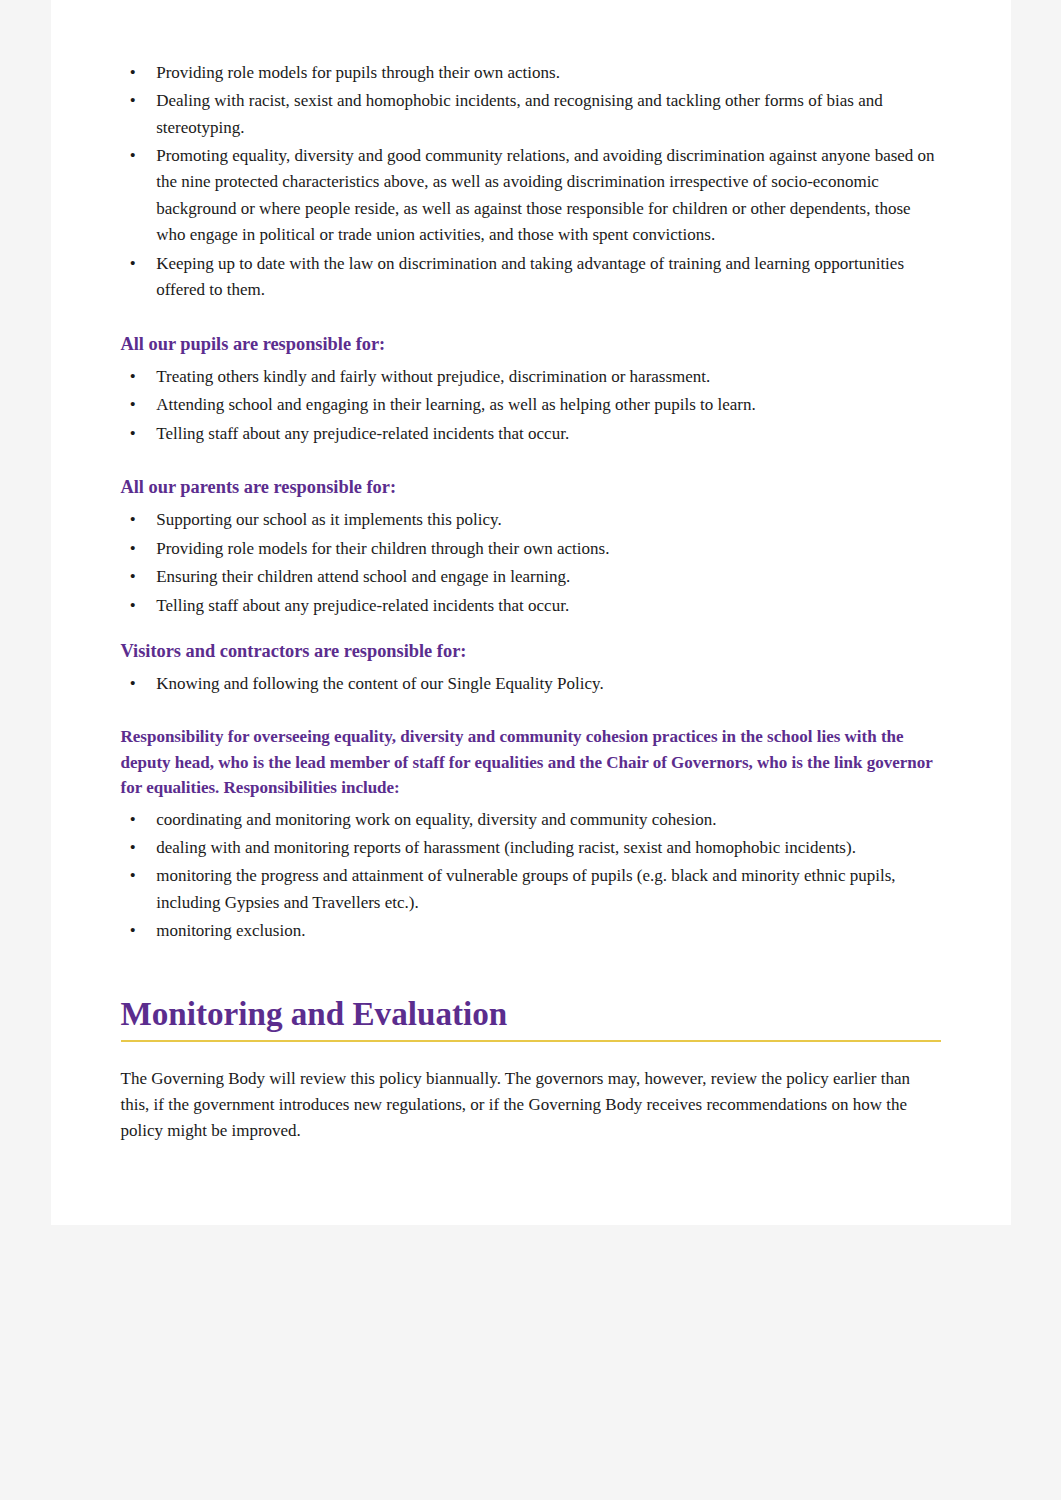Providing role models for pupils through their own actions.
Dealing with racist, sexist and homophobic incidents, and recognising and tackling other forms of bias and stereotyping.
Promoting equality, diversity and good community relations, and avoiding discrimination against anyone based on the nine protected characteristics above, as well as avoiding discrimination irrespective of socio-economic background or where people reside, as well as against those responsible for children or other dependents, those who engage in political or trade union activities, and those with spent convictions.
Keeping up to date with the law on discrimination and taking advantage of training and learning opportunities offered to them.
All our pupils are responsible for:
Treating others kindly and fairly without prejudice, discrimination or harassment.
Attending school and engaging in their learning, as well as helping other pupils to learn.
Telling staff about any prejudice-related incidents that occur.
All our parents are responsible for:
Supporting our school as it implements this policy.
Providing role models for their children through their own actions.
Ensuring their children attend school and engage in learning.
Telling staff about any prejudice-related incidents that occur.
Visitors and contractors are responsible for:
Knowing and following the content of our Single Equality Policy.
Responsibility for overseeing equality, diversity and community cohesion practices in the school lies with the deputy head, who is the lead member of staff for equalities and the Chair of Governors, who is the link governor for equalities. Responsibilities include:
coordinating and monitoring work on equality, diversity and community cohesion.
dealing with and monitoring reports of harassment (including racist, sexist and homophobic incidents).
monitoring the progress and attainment of vulnerable groups of pupils (e.g. black and minority ethnic pupils, including Gypsies and Travellers etc.).
monitoring exclusion.
Monitoring and Evaluation
The Governing Body will review this policy biannually. The governors may, however, review the policy earlier than this, if the government introduces new regulations, or if the Governing Body receives recommendations on how the policy might be improved.